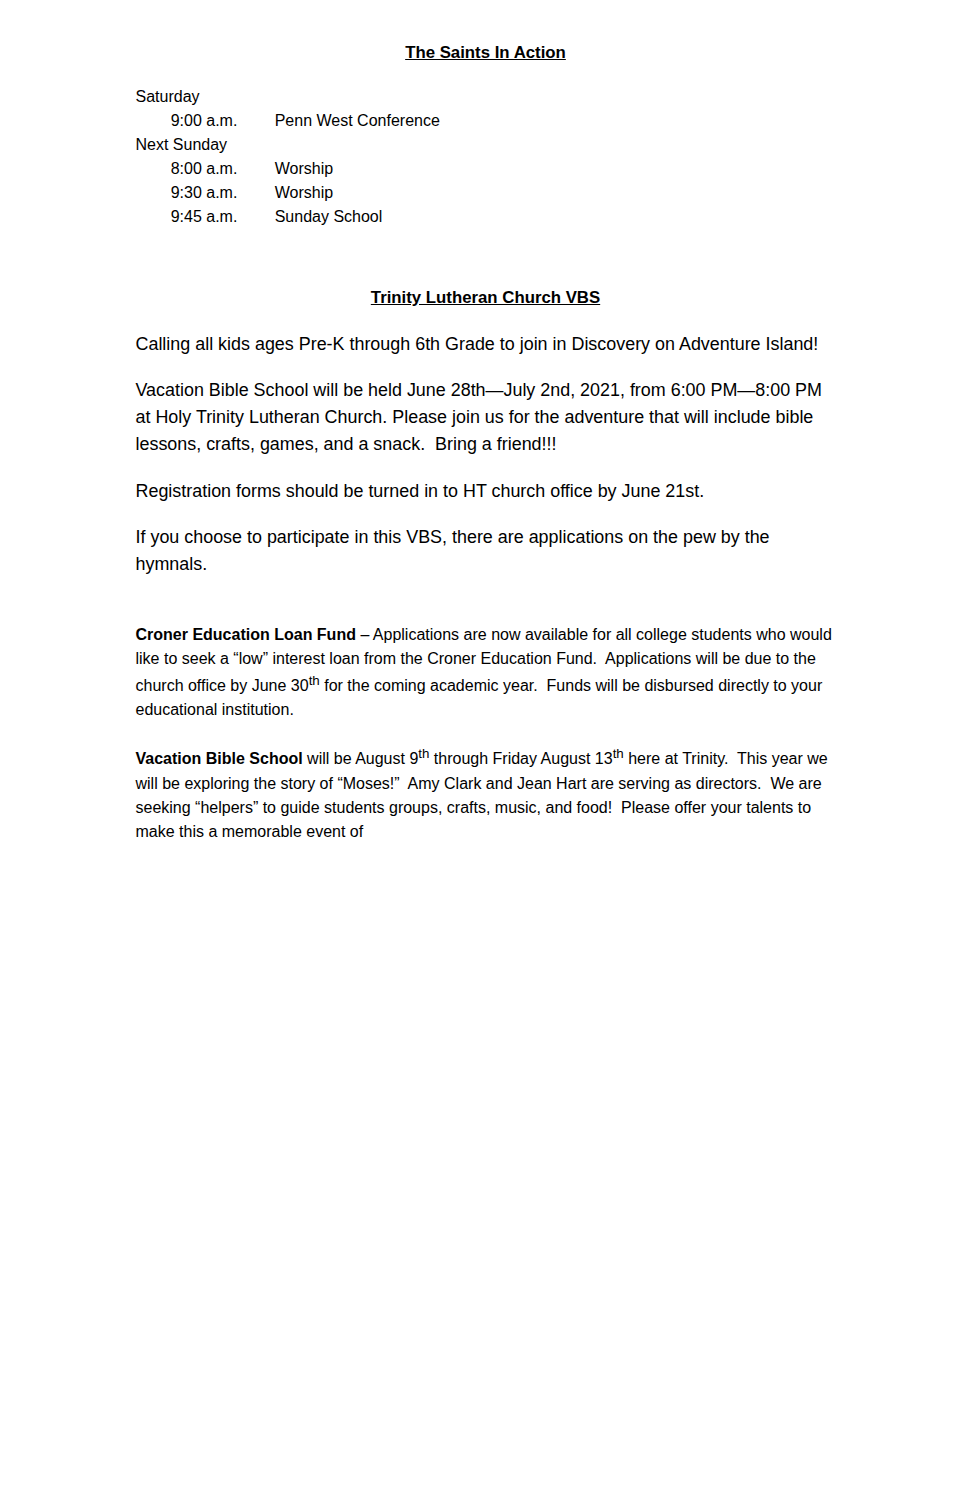The Saints In Action
Saturday
9:00 a.m. Penn West Conference
Next Sunday
8:00 a.m. Worship
9:30 a.m. Worship
9:45 a.m. Sunday School
Trinity Lutheran Church VBS
Calling all kids ages Pre-K through 6th Grade to join in Discovery on Adventure Island!
Vacation Bible School will be held June 28th—July 2nd, 2021, from 6:00 PM—8:00 PM at Holy Trinity Lutheran Church. Please join us for the adventure that will include bible lessons, crafts, games, and a snack. Bring a friend!!!
Registration forms should be turned in to HT church office by June 21st.
If you choose to participate in this VBS, there are applications on the pew by the hymnals.
Croner Education Loan Fund – Applications are now available for all college students who would like to seek a “low” interest loan from the Croner Education Fund. Applications will be due to the church office by June 30th for the coming academic year. Funds will be disbursed directly to your educational institution.
Vacation Bible School will be August 9th through Friday August 13th here at Trinity. This year we will be exploring the story of “Moses!” Amy Clark and Jean Hart are serving as directors. We are seeking “helpers” to guide students groups, crafts, music, and food! Please offer your talents to make this a memorable event of